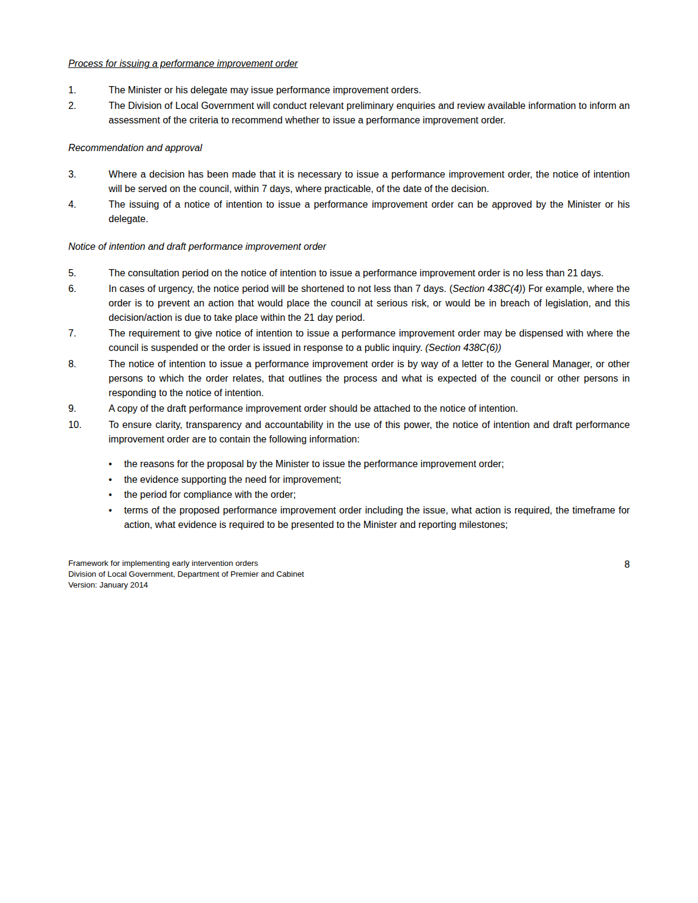Process for issuing a performance improvement order
1. The Minister or his delegate may issue performance improvement orders.
2. The Division of Local Government will conduct relevant preliminary enquiries and review available information to inform an assessment of the criteria to recommend whether to issue a performance improvement order.
Recommendation and approval
3. Where a decision has been made that it is necessary to issue a performance improvement order, the notice of intention will be served on the council, within 7 days, where practicable, of the date of the decision.
4. The issuing of a notice of intention to issue a performance improvement order can be approved by the Minister or his delegate.
Notice of intention and draft performance improvement order
5. The consultation period on the notice of intention to issue a performance improvement order is no less than 21 days.
6. In cases of urgency, the notice period will be shortened to not less than 7 days. (Section 438C(4)) For example, where the order is to prevent an action that would place the council at serious risk, or would be in breach of legislation, and this decision/action is due to take place within the 21 day period.
7. The requirement to give notice of intention to issue a performance improvement order may be dispensed with where the council is suspended or the order is issued in response to a public inquiry. (Section 438C(6))
8. The notice of intention to issue a performance improvement order is by way of a letter to the General Manager, or other persons to which the order relates, that outlines the process and what is expected of the council or other persons in responding to the notice of intention.
9. A copy of the draft performance improvement order should be attached to the notice of intention.
10. To ensure clarity, transparency and accountability in the use of this power, the notice of intention and draft performance improvement order are to contain the following information:
the reasons for the proposal by the Minister to issue the performance improvement order;
the evidence supporting the need for improvement;
the period for compliance with the order;
terms of the proposed performance improvement order including the issue, what action is required, the timeframe for action, what evidence is required to be presented to the Minister and reporting milestones;
8 Framework for implementing early intervention orders
Division of Local Government, Department of Premier and Cabinet
Version: January 2014